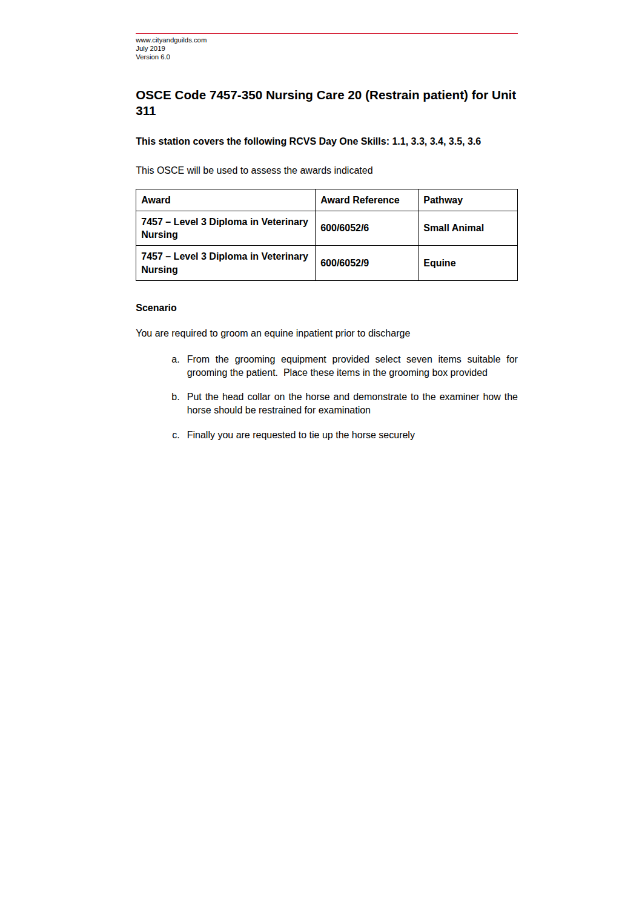www.cityandguilds.com
July 2019
Version 6.0
OSCE Code 7457-350 Nursing Care 20 (Restrain patient) for Unit 311
This station covers the following RCVS Day One Skills: 1.1, 3.3, 3.4, 3.5, 3.6
This OSCE will be used to assess the awards indicated
| Award | Award Reference | Pathway |
| --- | --- | --- |
| 7457 – Level 3 Diploma in Veterinary Nursing | 600/6052/6 | Small Animal |
| 7457 – Level 3 Diploma in Veterinary Nursing | 600/6052/9 | Equine |
Scenario
You are required to groom an equine inpatient prior to discharge
From the grooming equipment provided select seven items suitable for grooming the patient. Place these items in the grooming box provided
Put the head collar on the horse and demonstrate to the examiner how the horse should be restrained for examination
Finally you are requested to tie up the horse securely